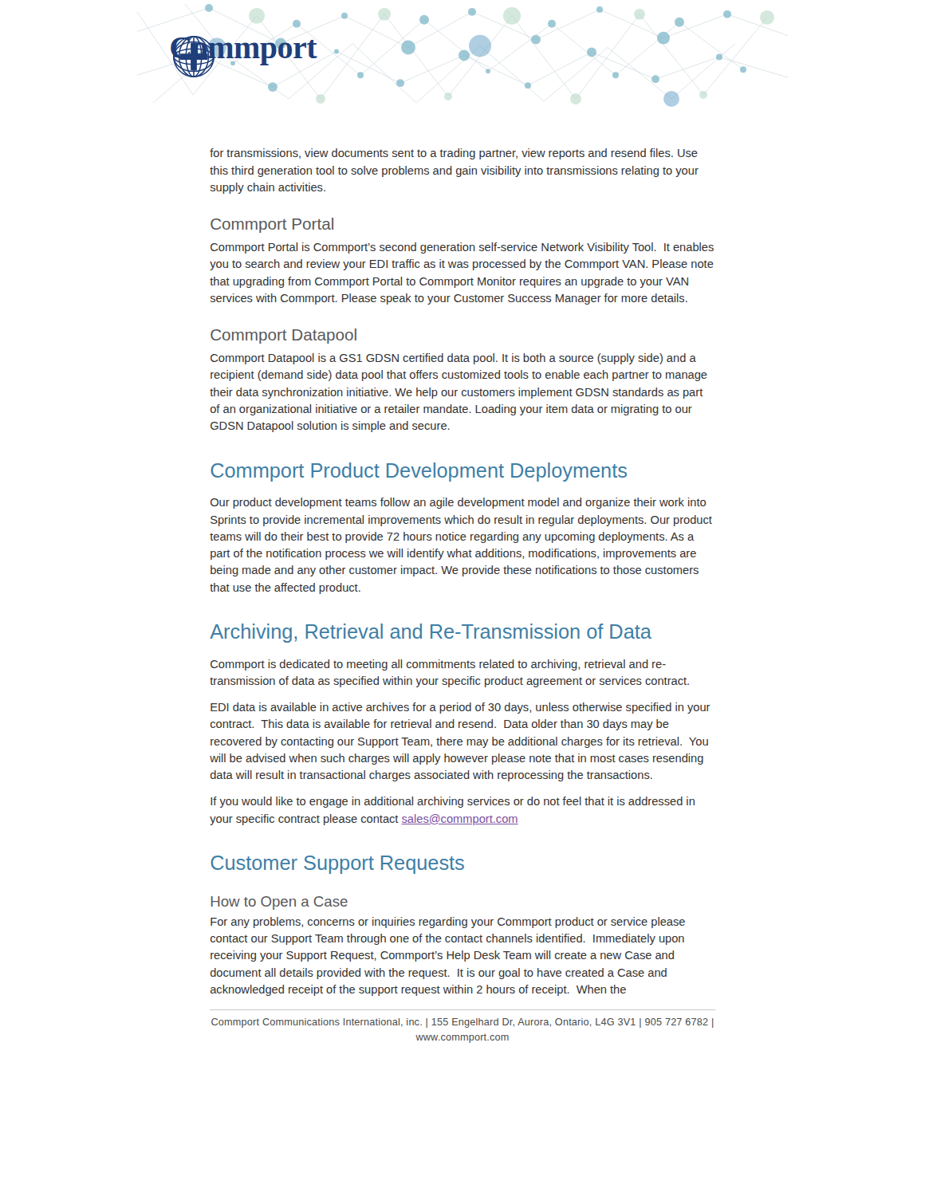Commport
for transmissions, view documents sent to a trading partner, view reports and resend files. Use this third generation tool to solve problems and gain visibility into transmissions relating to your supply chain activities.
Commport Portal
Commport Portal is Commport’s second generation self-service Network Visibility Tool. It enables you to search and review your EDI traffic as it was processed by the Commport VAN. Please note that upgrading from Commport Portal to Commport Monitor requires an upgrade to your VAN services with Commport. Please speak to your Customer Success Manager for more details.
Commport Datapool
Commport Datapool is a GS1 GDSN certified data pool. It is both a source (supply side) and a recipient (demand side) data pool that offers customized tools to enable each partner to manage their data synchronization initiative. We help our customers implement GDSN standards as part of an organizational initiative or a retailer mandate. Loading your item data or migrating to our GDSN Datapool solution is simple and secure.
Commport Product Development Deployments
Our product development teams follow an agile development model and organize their work into Sprints to provide incremental improvements which do result in regular deployments. Our product teams will do their best to provide 72 hours notice regarding any upcoming deployments. As a part of the notification process we will identify what additions, modifications, improvements are being made and any other customer impact. We provide these notifications to those customers that use the affected product.
Archiving, Retrieval and Re-Transmission of Data
Commport is dedicated to meeting all commitments related to archiving, retrieval and re-transmission of data as specified within your specific product agreement or services contract.
EDI data is available in active archives for a period of 30 days, unless otherwise specified in your contract. This data is available for retrieval and resend. Data older than 30 days may be recovered by contacting our Support Team, there may be additional charges for its retrieval. You will be advised when such charges will apply however please note that in most cases resending data will result in transactional charges associated with reprocessing the transactions.
If you would like to engage in additional archiving services or do not feel that it is addressed in your specific contract please contact sales@commport.com
Customer Support Requests
How to Open a Case
For any problems, concerns or inquiries regarding your Commport product or service please contact our Support Team through one of the contact channels identified. Immediately upon receiving your Support Request, Commport’s Help Desk Team will create a new Case and document all details provided with the request. It is our goal to have created a Case and acknowledged receipt of the support request within 2 hours of receipt. When the
Commport Communications International, inc. | 155 Engelhard Dr, Aurora, Ontario, L4G 3V1 | 905 727 6782 | www.commport.com